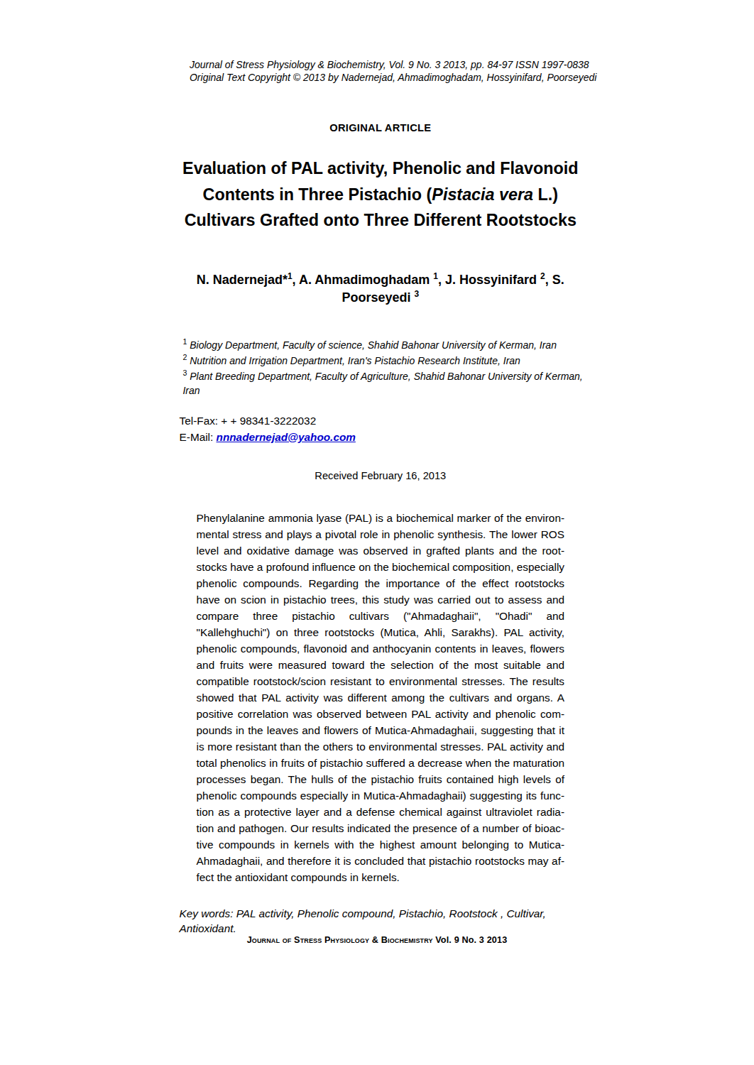Journal of Stress Physiology & Biochemistry, Vol. 9 No. 3 2013, pp. 84-97 ISSN 1997-0838
Original Text Copyright © 2013 by Nadernejad, Ahmadimoghadam, Hossyinifard, Poorseyedi
ORIGINAL ARTICLE
Evaluation of PAL activity, Phenolic and Flavonoid Contents in Three Pistachio (Pistacia vera L.) Cultivars Grafted onto Three Different Rootstocks
N. Nadernejad*1, A. Ahmadimoghadam 1, J. Hossyinifard 2, S. Poorseyedi 3
1 Biology Department, Faculty of science, Shahid Bahonar University of Kerman, Iran
2 Nutrition and Irrigation Department, Iran's Pistachio Research Institute, Iran
3 Plant Breeding Department, Faculty of Agriculture, Shahid Bahonar University of Kerman, Iran
Tel-Fax: + + 98341-3222032
E-Mail: nnnadernejad@yahoo.com
Received February 16, 2013
Phenylalanine ammonia lyase (PAL) is a biochemical marker of the environmental stress and plays a pivotal role in phenolic synthesis. The lower ROS level and oxidative damage was observed in grafted plants and the rootstocks have a profound influence on the biochemical composition, especially phenolic compounds. Regarding the importance of the effect rootstocks have on scion in pistachio trees, this study was carried out to assess and compare three pistachio cultivars ("Ahmadaghaii", "Ohadi" and "Kallehghuchi") on three rootstocks (Mutica, Ahli, Sarakhs). PAL activity, phenolic compounds, flavonoid and anthocyanin contents in leaves, flowers and fruits were measured toward the selection of the most suitable and compatible rootstock/scion resistant to environmental stresses. The results showed that PAL activity was different among the cultivars and organs. A positive correlation was observed between PAL activity and phenolic compounds in the leaves and flowers of Mutica-Ahmadaghaii, suggesting that it is more resistant than the others to environmental stresses. PAL activity and total phenolics in fruits of pistachio suffered a decrease when the maturation processes began. The hulls of the pistachio fruits contained high levels of phenolic compounds especially in Mutica-Ahmadaghaii) suggesting its function as a protective layer and a defense chemical against ultraviolet radiation and pathogen. Our results indicated the presence of a number of bioactive compounds in kernels with the highest amount belonging to Mutica-Ahmadaghaii, and therefore it is concluded that pistachio rootstocks may affect the antioxidant compounds in kernels.
Key words: PAL activity, Phenolic compound, Pistachio, Rootstock , Cultivar, Antioxidant.
Journal of Stress Physiology & Biochemistry Vol. 9 No. 3 2013